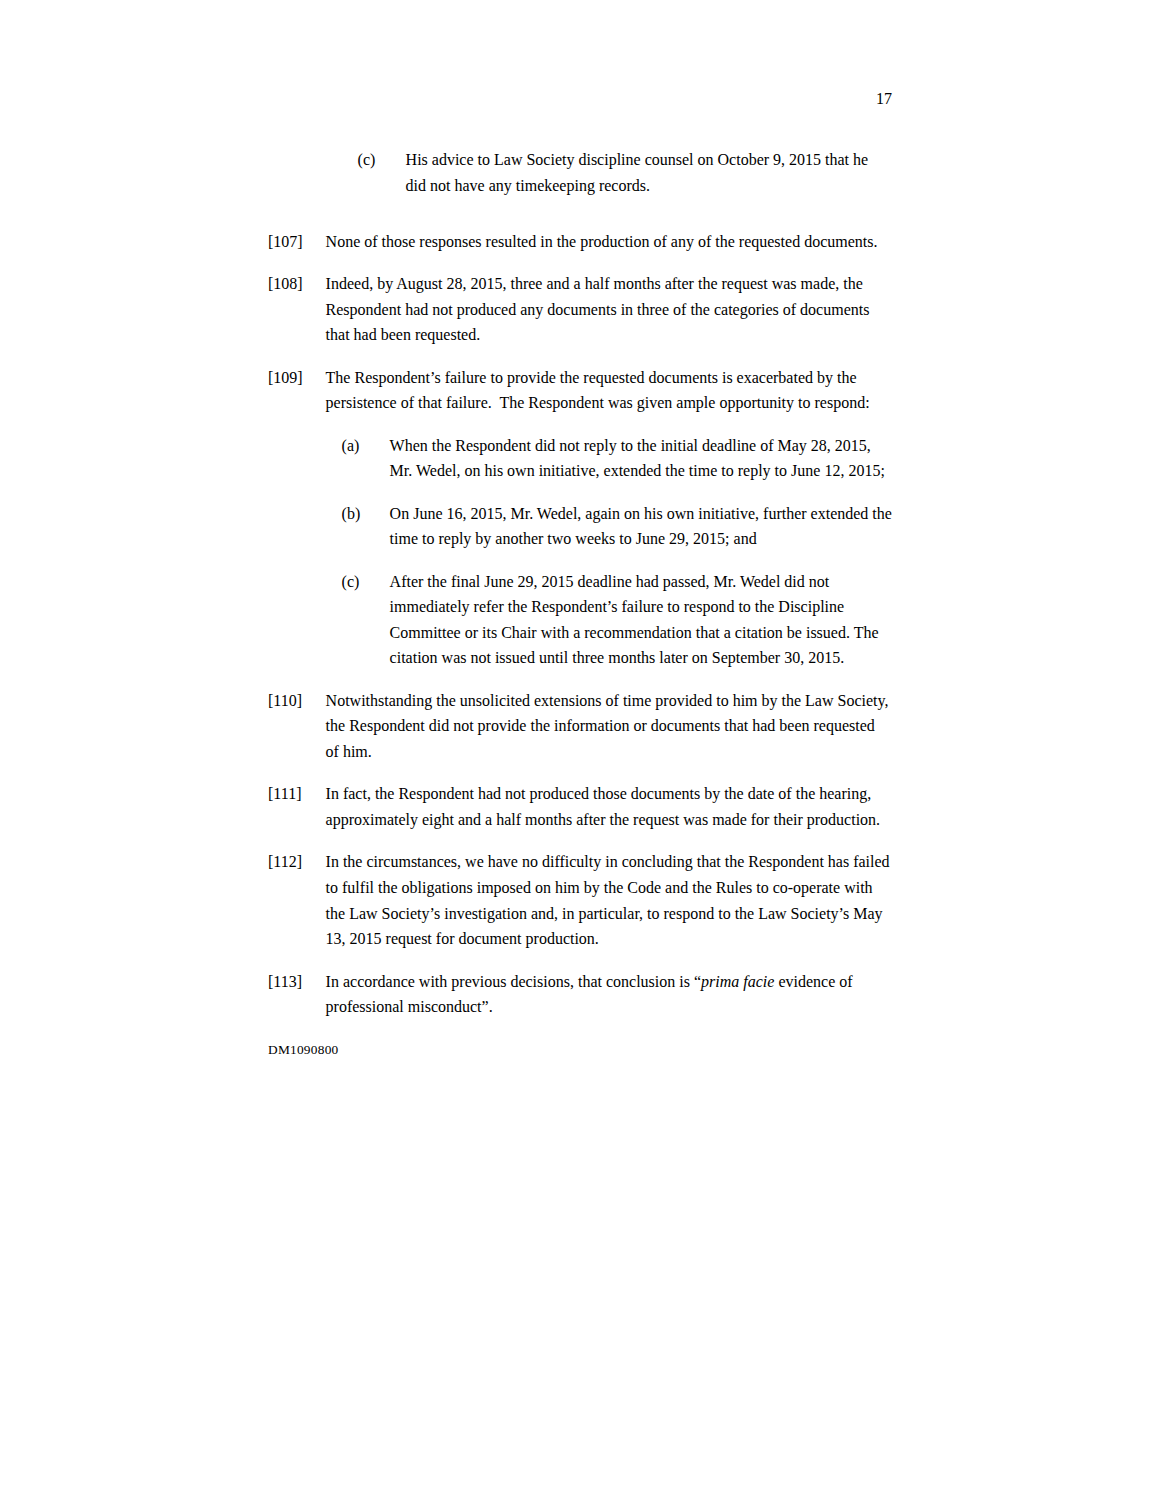17
(c) His advice to Law Society discipline counsel on October 9, 2015 that he did not have any timekeeping records.
[107] None of those responses resulted in the production of any of the requested documents.
[108] Indeed, by August 28, 2015, three and a half months after the request was made, the Respondent had not produced any documents in three of the categories of documents that had been requested.
[109] The Respondent’s failure to provide the requested documents is exacerbated by the persistence of that failure. The Respondent was given ample opportunity to respond:
(a) When the Respondent did not reply to the initial deadline of May 28, 2015, Mr. Wedel, on his own initiative, extended the time to reply to June 12, 2015;
(b) On June 16, 2015, Mr. Wedel, again on his own initiative, further extended the time to reply by another two weeks to June 29, 2015; and
(c) After the final June 29, 2015 deadline had passed, Mr. Wedel did not immediately refer the Respondent’s failure to respond to the Discipline Committee or its Chair with a recommendation that a citation be issued. The citation was not issued until three months later on September 30, 2015.
[110] Notwithstanding the unsolicited extensions of time provided to him by the Law Society, the Respondent did not provide the information or documents that had been requested of him.
[111] In fact, the Respondent had not produced those documents by the date of the hearing, approximately eight and a half months after the request was made for their production.
[112] In the circumstances, we have no difficulty in concluding that the Respondent has failed to fulfil the obligations imposed on him by the Code and the Rules to co-operate with the Law Society’s investigation and, in particular, to respond to the Law Society’s May 13, 2015 request for document production.
[113] In accordance with previous decisions, that conclusion is “prima facie evidence of professional misconduct”.
DM1090800